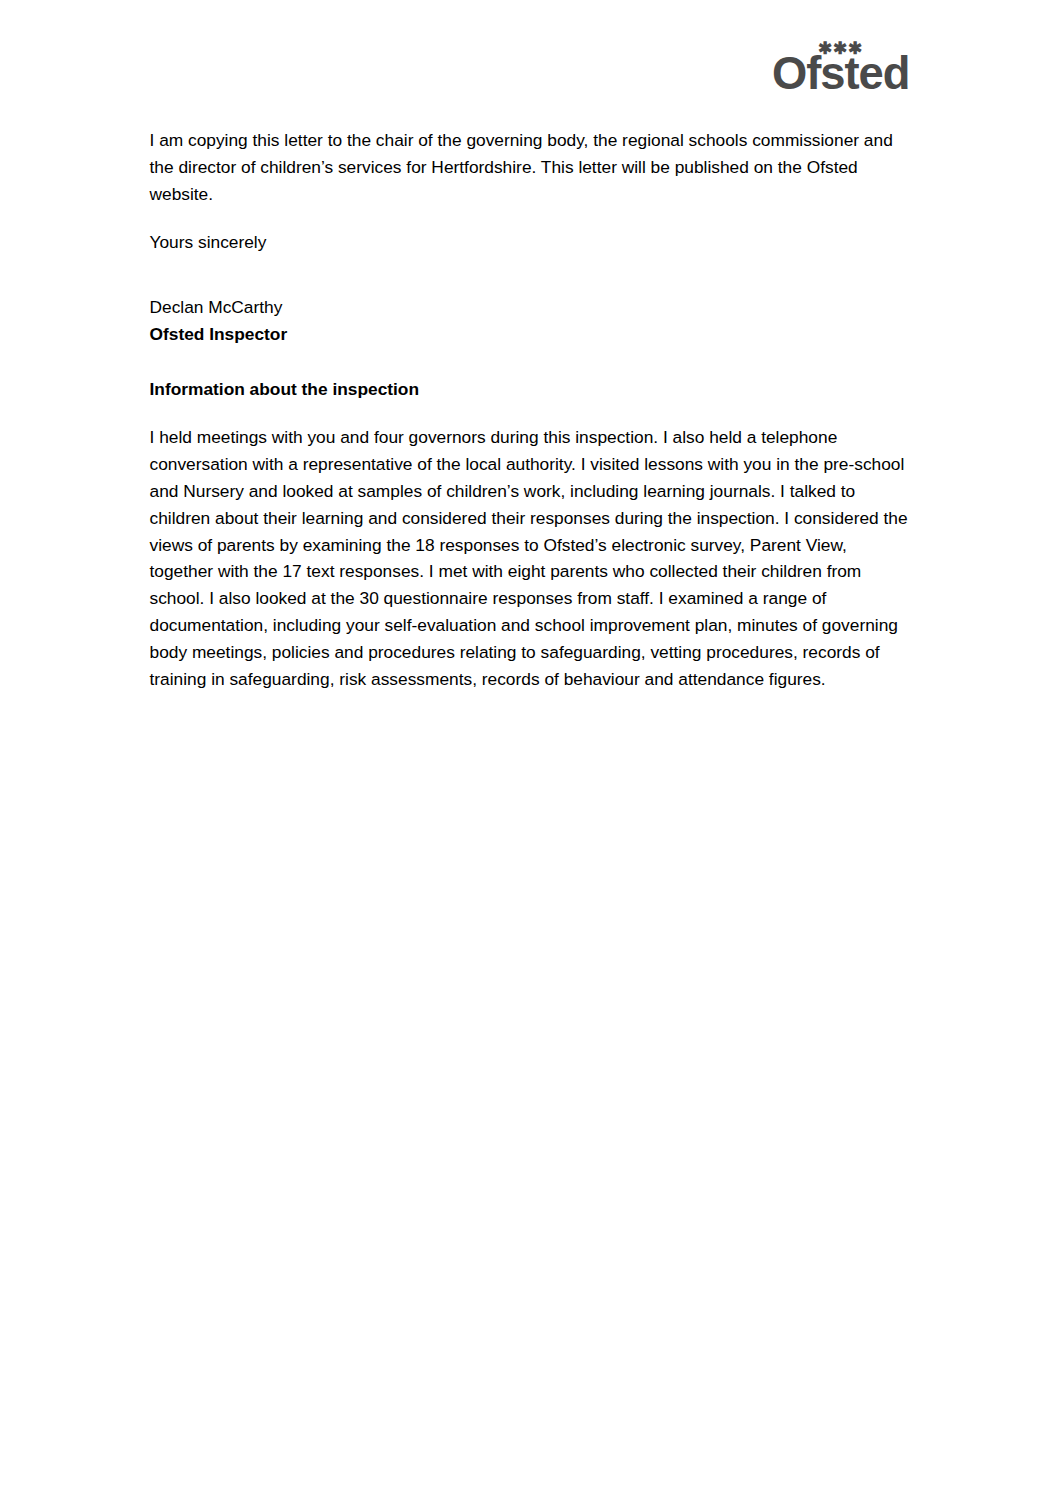✱✱✱Ofsted
I am copying this letter to the chair of the governing body, the regional schools commissioner and the director of children’s services for Hertfordshire. This letter will be published on the Ofsted website.
Yours sincerely
Declan McCarthy
Ofsted Inspector
Information about the inspection
I held meetings with you and four governors during this inspection. I also held a telephone conversation with a representative of the local authority. I visited lessons with you in the pre-school and Nursery and looked at samples of children’s work, including learning journals. I talked to children about their learning and considered their responses during the inspection. I considered the views of parents by examining the 18 responses to Ofsted’s electronic survey, Parent View, together with the 17 text responses. I met with eight parents who collected their children from school. I also looked at the 30 questionnaire responses from staff. I examined a range of documentation, including your self-evaluation and school improvement plan, minutes of governing body meetings, policies and procedures relating to safeguarding, vetting procedures, records of training in safeguarding, risk assessments, records of behaviour and attendance figures.